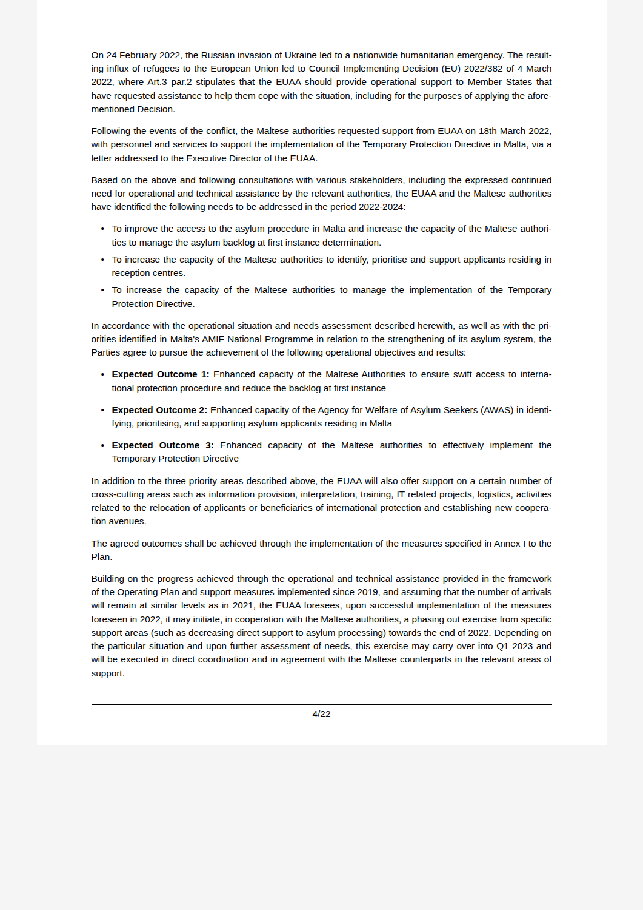On 24 February 2022, the Russian invasion of Ukraine led to a nationwide humanitarian emergency. The resulting influx of refugees to the European Union led to Council Implementing Decision (EU) 2022/382 of 4 March 2022, where Art.3 par.2 stipulates that the EUAA should provide operational support to Member States that have requested assistance to help them cope with the situation, including for the purposes of applying the aforementioned Decision.
Following the events of the conflict, the Maltese authorities requested support from EUAA on 18th March 2022, with personnel and services to support the implementation of the Temporary Protection Directive in Malta, via a letter addressed to the Executive Director of the EUAA.
Based on the above and following consultations with various stakeholders, including the expressed continued need for operational and technical assistance by the relevant authorities, the EUAA and the Maltese authorities have identified the following needs to be addressed in the period 2022-2024:
To improve the access to the asylum procedure in Malta and increase the capacity of the Maltese authorities to manage the asylum backlog at first instance determination.
To increase the capacity of the Maltese authorities to identify, prioritise and support applicants residing in reception centres.
To increase the capacity of the Maltese authorities to manage the implementation of the Temporary Protection Directive.
In accordance with the operational situation and needs assessment described herewith, as well as with the priorities identified in Malta's AMIF National Programme in relation to the strengthening of its asylum system, the Parties agree to pursue the achievement of the following operational objectives and results:
Expected Outcome 1: Enhanced capacity of the Maltese Authorities to ensure swift access to international protection procedure and reduce the backlog at first instance
Expected Outcome 2: Enhanced capacity of the Agency for Welfare of Asylum Seekers (AWAS) in identifying, prioritising, and supporting asylum applicants residing in Malta
Expected Outcome 3: Enhanced capacity of the Maltese authorities to effectively implement the Temporary Protection Directive
In addition to the three priority areas described above, the EUAA will also offer support on a certain number of cross-cutting areas such as information provision, interpretation, training, IT related projects, logistics, activities related to the relocation of applicants or beneficiaries of international protection and establishing new cooperation avenues.
The agreed outcomes shall be achieved through the implementation of the measures specified in Annex I to the Plan.
Building on the progress achieved through the operational and technical assistance provided in the framework of the Operating Plan and support measures implemented since 2019, and assuming that the number of arrivals will remain at similar levels as in 2021, the EUAA foresees, upon successful implementation of the measures foreseen in 2022, it may initiate, in cooperation with the Maltese authorities, a phasing out exercise from specific support areas (such as decreasing direct support to asylum processing) towards the end of 2022. Depending on the particular situation and upon further assessment of needs, this exercise may carry over into Q1 2023 and will be executed in direct coordination and in agreement with the Maltese counterparts in the relevant areas of support.
4/22